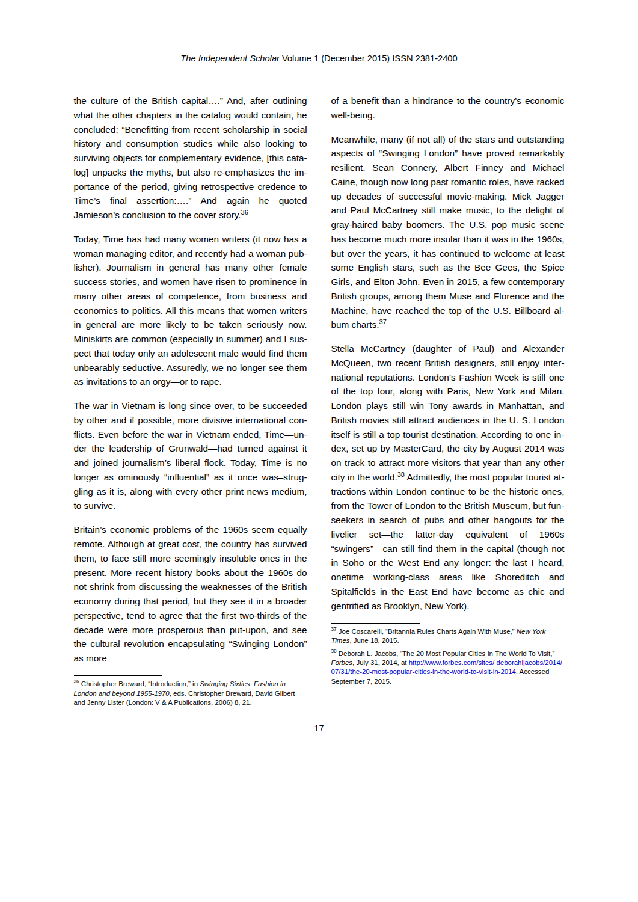The Independent Scholar Volume 1 (December 2015) ISSN 2381-2400
the culture of the British capital….” And, after outlining what the other chapters in the catalog would contain, he concluded: “Benefitting from recent scholarship in social history and consumption studies while also looking to surviving objects for complementary evidence, [this catalog] unpacks the myths, but also re-emphasizes the importance of the period, giving retrospective credence to Time’s final assertion:….” And again he quoted Jamieson’s conclusion to the cover story.36
Today, Time has had many women writers (it now has a woman managing editor, and recently had a woman publisher). Journalism in general has many other female success stories, and women have risen to prominence in many other areas of competence, from business and economics to politics. All this means that women writers in general are more likely to be taken seriously now. Miniskirts are common (especially in summer) and I suspect that today only an adolescent male would find them unbearably seductive. Assuredly, we no longer see them as invitations to an orgy—or to rape.
The war in Vietnam is long since over, to be succeeded by other and if possible, more divisive international conflicts. Even before the war in Vietnam ended, Time—under the leadership of Grunwald—had turned against it and joined journalism’s liberal flock. Today, Time is no longer as ominously “influential” as it once was–struggling as it is, along with every other print news medium, to survive.
Britain’s economic problems of the 1960s seem equally remote. Although at great cost, the country has survived them, to face still more seemingly insoluble ones in the present. More recent history books about the 1960s do not shrink from discussing the weaknesses of the British economy during that period, but they see it in a broader perspective, tend to agree that the first two-thirds of the decade were more prosperous than put-upon, and see the cultural revolution encapsulating “Swinging London” as more
36 Christopher Breward, “Introduction,” in Swinging Sixties: Fashion in London and beyond 1955-1970, eds. Christopher Breward, David Gilbert and Jenny Lister (London: V & A Publications, 2006) 8, 21.
of a benefit than a hindrance to the country’s economic well-being.
Meanwhile, many (if not all) of the stars and outstanding aspects of “Swinging London” have proved remarkably resilient. Sean Connery, Albert Finney and Michael Caine, though now long past romantic roles, have racked up decades of successful movie-making. Mick Jagger and Paul McCartney still make music, to the delight of gray-haired baby boomers. The U.S. pop music scene has become much more insular than it was in the 1960s, but over the years, it has continued to welcome at least some English stars, such as the Bee Gees, the Spice Girls, and Elton John. Even in 2015, a few contemporary British groups, among them Muse and Florence and the Machine, have reached the top of the U.S. Billboard album charts.37
Stella McCartney (daughter of Paul) and Alexander McQueen, two recent British designers, still enjoy international reputations. London’s Fashion Week is still one of the top four, along with Paris, New York and Milan. London plays still win Tony awards in Manhattan, and British movies still attract audiences in the U. S. London itself is still a top tourist destination. According to one index, set up by MasterCard, the city by August 2014 was on track to attract more visitors that year than any other city in the world.38 Admittedly, the most popular tourist attractions within London continue to be the historic ones, from the Tower of London to the British Museum, but fun-seekers in search of pubs and other hangouts for the livelier set—the latter-day equivalent of 1960s “swingers”—can still find them in the capital (though not in Soho or the West End any longer: the last I heard, onetime working-class areas like Shoreditch and Spitalfields in the East End have become as chic and gentrified as Brooklyn, New York).
37 Joe Coscarelli, “Britannia Rules Charts Again With Muse,” New York Times, June 18, 2015.
38 Deborah L. Jacobs, “The 20 Most Popular Cities In The World To Visit,” Forbes, July 31, 2014, at http://www.forbes.com/sites/ deborahljacobs/2014/07/31/the-20-most-popular-cities-in-the-world-to-visit-in-2014. Accessed September 7, 2015.
17